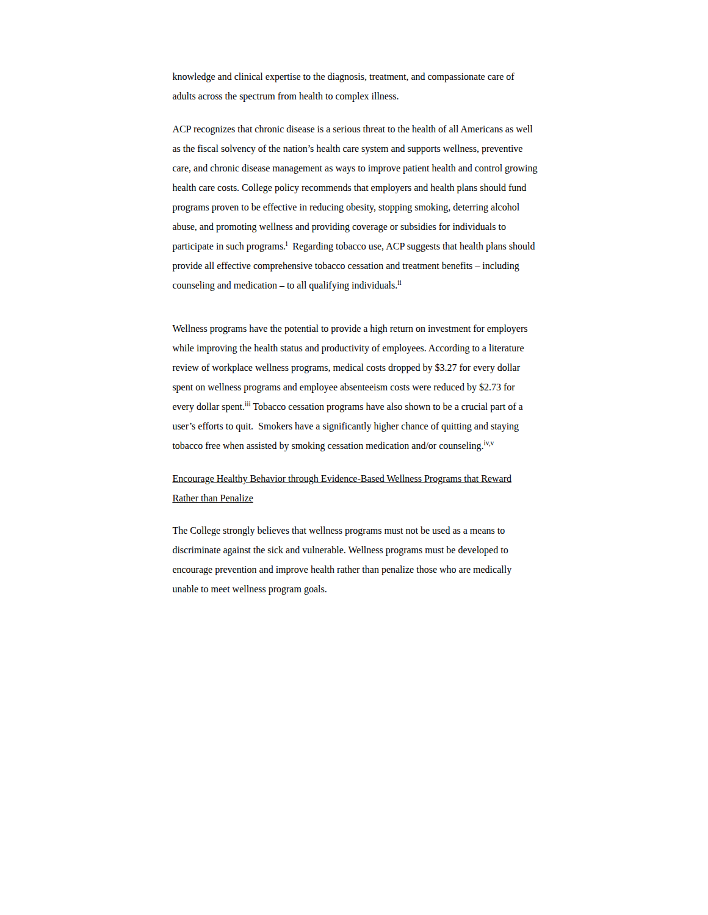knowledge and clinical expertise to the diagnosis, treatment, and compassionate care of adults across the spectrum from health to complex illness.
ACP recognizes that chronic disease is a serious threat to the health of all Americans as well as the fiscal solvency of the nation’s health care system and supports wellness, preventive care, and chronic disease management as ways to improve patient health and control growing health care costs. College policy recommends that employers and health plans should fund programs proven to be effective in reducing obesity, stopping smoking, deterring alcohol abuse, and promoting wellness and providing coverage or subsidies for individuals to participate in such programs.i Regarding tobacco use, ACP suggests that health plans should provide all effective comprehensive tobacco cessation and treatment benefits – including counseling and medication – to all qualifying individuals.ii
Wellness programs have the potential to provide a high return on investment for employers while improving the health status and productivity of employees. According to a literature review of workplace wellness programs, medical costs dropped by $3.27 for every dollar spent on wellness programs and employee absenteeism costs were reduced by $2.73 for every dollar spent.iii Tobacco cessation programs have also shown to be a crucial part of a user’s efforts to quit. Smokers have a significantly higher chance of quitting and staying tobacco free when assisted by smoking cessation medication and/or counseling.iv,v
Encourage Healthy Behavior through Evidence-Based Wellness Programs that Reward Rather than Penalize
The College strongly believes that wellness programs must not be used as a means to discriminate against the sick and vulnerable. Wellness programs must be developed to encourage prevention and improve health rather than penalize those who are medically unable to meet wellness program goals.